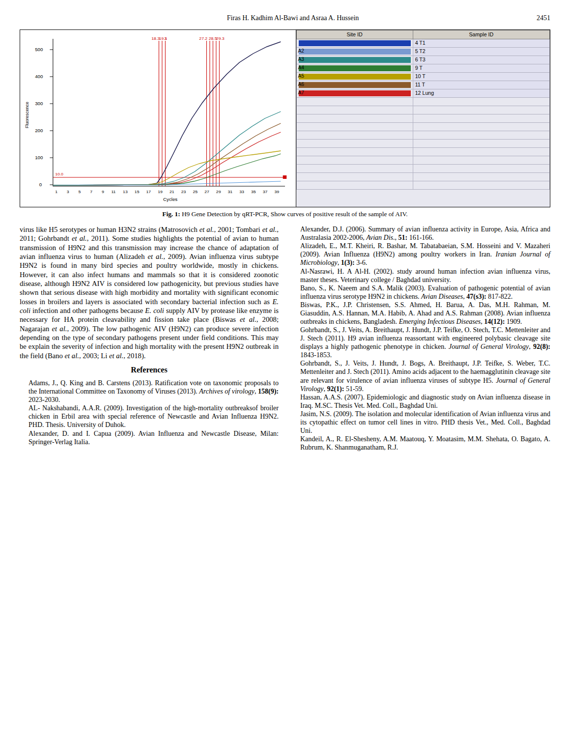Firas H. Kadhim Al-Bawi and Asraa A. Hussein
2451
500 400 300 200 100 0 Fluorescence 1 3 5 7 9 11 13 15 17 19 21 23 25 27 29 31 33 35 37 39 Cycles 10.0 18.3 19.1 3 27.2 28.5 29.3
| Site ID | Sample ID |
| --- | --- |
| | 4 T1 |
| A2 | 5 T2 |
| A3 | 6 T3 |
| A4 | 9 T |
| A5 | 10 T |
| A6 | 11 T |
| A7 | 12 Lung |
Fig. 1: H9 Gene Detection by qRT-PCR, Show curves of positive result of the sample of AIV.
virus like H5 serotypes or human H3N2 strains (Matrosovich et al., 2001; Tombari et al., 2011; Gohrbandt et al., 2011). Some studies highlights the potential of avian to human transmission of H9N2 and this transmission may increase the chance of adaptation of avian influenza virus to human (Alizadeh et al., 2009). Avian influenza virus subtype H9N2 is found in many bird species and poultry worldwide, mostly in chickens. However, it can also infect humans and mammals so that it is considered zoonotic disease, although H9N2 AIV is considered low pathogenicity, but previous studies have shown that serious disease with high morbidity and mortality with significant economic losses in broilers and layers is associated with secondary bacterial infection such as E. coli infection and other pathogens because E. coli supply AIV by protease like enzyme is necessary for HA protein cleavability and fission take place (Biswas et al., 2008; Nagarajan et al., 2009). The low pathogenic AIV (H9N2) can produce severe infection depending on the type of secondary pathogens present under field conditions. This may be explain the severity of infection and high mortality with the present H9N2 outbreak in the field (Bano et al., 2003; Li et al., 2018).
References
Adams, J., Q. King and B. Carstens (2013). Ratification vote on taxonomic proposals to the International Committee on Taxonomy of Viruses (2013). Archives of virology, 158(9): 2023-2030.
AL- Nakshabandi, A.A.R. (2009). Investigation of the high-mortality outbreaksof broiler chicken in Erbil area with special reference of Newcastle and Avian Influenza H9N2. PHD. Thesis. University of Duhok.
Alexander, D. and I. Capua (2009). Avian Influenza and Newcastle Disease, Milan: Springer-Verlag Italia.
Alexander, D.J. (2006). Summary of avian influenza activity in Europe, Asia, Africa and Australasia 2002-2006, Avian Dis., 51: 161-166.
Alizadeh, E., M.T. Kheiri, R. Bashar, M. Tabatabaeian, S.M. Hosseini and V. Mazaheri (2009). Avian Influenza (H9N2) among poultry workers in Iran. Iranian Journal of Microbiology, 1(3): 3-6.
Al-Nasrawi, H. A Al-H. (2002). study around human infection avian influenza virus, master theses. Veterinary college / Baghdad university.
Bano, S., K. Naeem and S.A. Malik (2003). Evaluation of pathogenic potential of avian influenza virus serotype H9N2 in chickens. Avian Diseases, 47(s3): 817-822.
Biswas, P.K., J.P. Christensen, S.S. Ahmed, H. Barua, A. Das, M.H. Rahman, M. Giasuddin, A.S. Hannan, M.A. Habib, A. Ahad and A.S. Rahman (2008). Avian influenza outbreaks in chickens, Bangladesh. Emerging Infectious Diseases, 14(12): 1909.
Gohrbandt, S., J. Veits, A. Breithaupt, J. Hundt, J.P. Teifke, O. Stech, T.C. Mettenleiter and J. Stech (2011). H9 avian influenza reassortant with engineered polybasic cleavage site displays a highly pathogenic phenotype in chicken. Journal of General Virology, 92(8): 1843-1853.
Gohrbandt, S., J. Veits, J. Hundt, J. Bogs, A. Breithaupt, J.P. Teifke, S. Weber, T.C. Mettenleiter and J. Stech (2011). Amino acids adjacent to the haemagglutinin cleavage site are relevant for virulence of avian influenza viruses of subtype H5. Journal of General Virology, 92(1): 51-59.
Hassan, A.A.S. (2007). Epidemiologic and diagnostic study on Avian influenza disease in Iraq. M.SC. Thesis Vet. Med. Coll., Baghdad Uni.
Jasim, N.S. (2009). The isolation and molecular identification of Avian influenza virus and its cytopathic effect on tumor cell lines in vitro. PHD thesis Vet., Med. Coll., Baghdad Uni.
Kandeil, A., R. El-Shesheny, A.M. Maatouq, Y. Moatasim, M.M. Shehata, O. Bagato, A. Rubrum, K. Shanmuganatham, R.J.